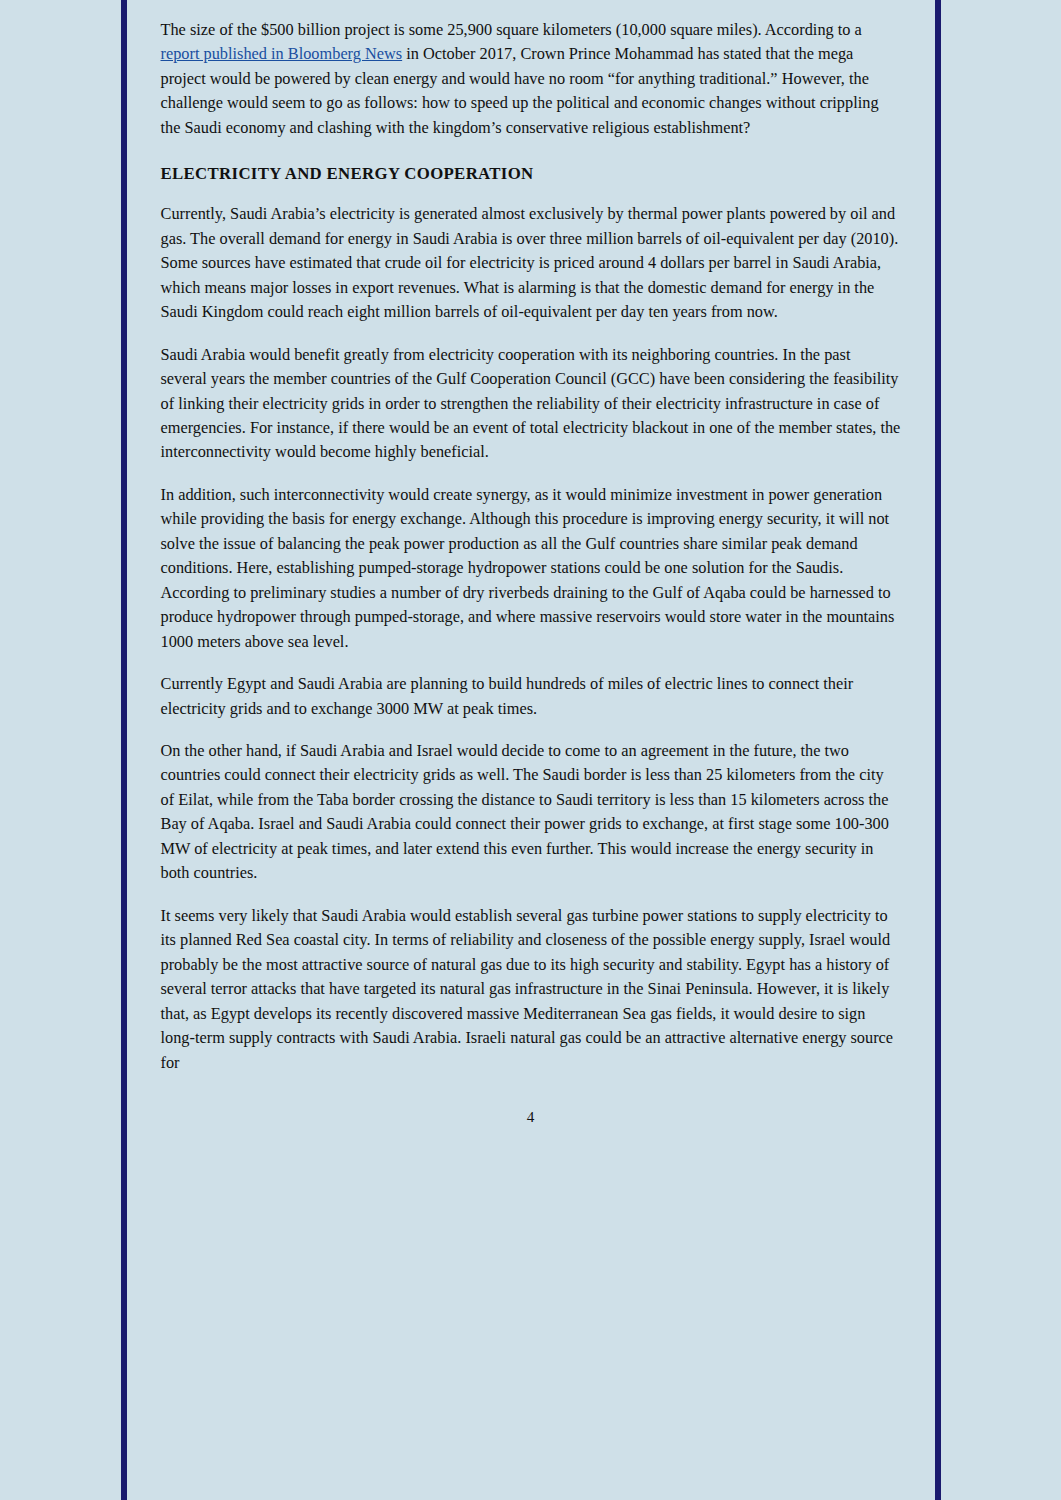The size of the $500 billion project is some 25,900 square kilometers (10,000 square miles). According to a report published in Bloomberg News in October 2017, Crown Prince Mohammad has stated that the mega project would be powered by clean energy and would have no room “for anything traditional.” However, the challenge would seem to go as follows: how to speed up the political and economic changes without crippling the Saudi economy and clashing with the kingdom’s conservative religious establishment?
ELECTRICITY AND ENERGY COOPERATION
Currently, Saudi Arabia’s electricity is generated almost exclusively by thermal power plants powered by oil and gas. The overall demand for energy in Saudi Arabia is over three million barrels of oil-equivalent per day (2010). Some sources have estimated that crude oil for electricity is priced around 4 dollars per barrel in Saudi Arabia, which means major losses in export revenues. What is alarming is that the domestic demand for energy in the Saudi Kingdom could reach eight million barrels of oil-equivalent per day ten years from now.
Saudi Arabia would benefit greatly from electricity cooperation with its neighboring countries. In the past several years the member countries of the Gulf Cooperation Council (GCC) have been considering the feasibility of linking their electricity grids in order to strengthen the reliability of their electricity infrastructure in case of emergencies. For instance, if there would be an event of total electricity blackout in one of the member states, the interconnectivity would become highly beneficial.
In addition, such interconnectivity would create synergy, as it would minimize investment in power generation while providing the basis for energy exchange. Although this procedure is improving energy security, it will not solve the issue of balancing the peak power production as all the Gulf countries share similar peak demand conditions. Here, establishing pumped-storage hydropower stations could be one solution for the Saudis. According to preliminary studies a number of dry riverbeds draining to the Gulf of Aqaba could be harnessed to produce hydropower through pumped-storage, and where massive reservoirs would store water in the mountains 1000 meters above sea level.
Currently Egypt and Saudi Arabia are planning to build hundreds of miles of electric lines to connect their electricity grids and to exchange 3000 MW at peak times.
On the other hand, if Saudi Arabia and Israel would decide to come to an agreement in the future, the two countries could connect their electricity grids as well. The Saudi border is less than 25 kilometers from the city of Eilat, while from the Taba border crossing the distance to Saudi territory is less than 15 kilometers across the Bay of Aqaba. Israel and Saudi Arabia could connect their power grids to exchange, at first stage some 100-300 MW of electricity at peak times, and later extend this even further. This would increase the energy security in both countries.
It seems very likely that Saudi Arabia would establish several gas turbine power stations to supply electricity to its planned Red Sea coastal city. In terms of reliability and closeness of the possible energy supply, Israel would probably be the most attractive source of natural gas due to its high security and stability. Egypt has a history of several terror attacks that have targeted its natural gas infrastructure in the Sinai Peninsula. However, it is likely that, as Egypt develops its recently discovered massive Mediterranean Sea gas fields, it would desire to sign long-term supply contracts with Saudi Arabia. Israeli natural gas could be an attractive alternative energy source for
4